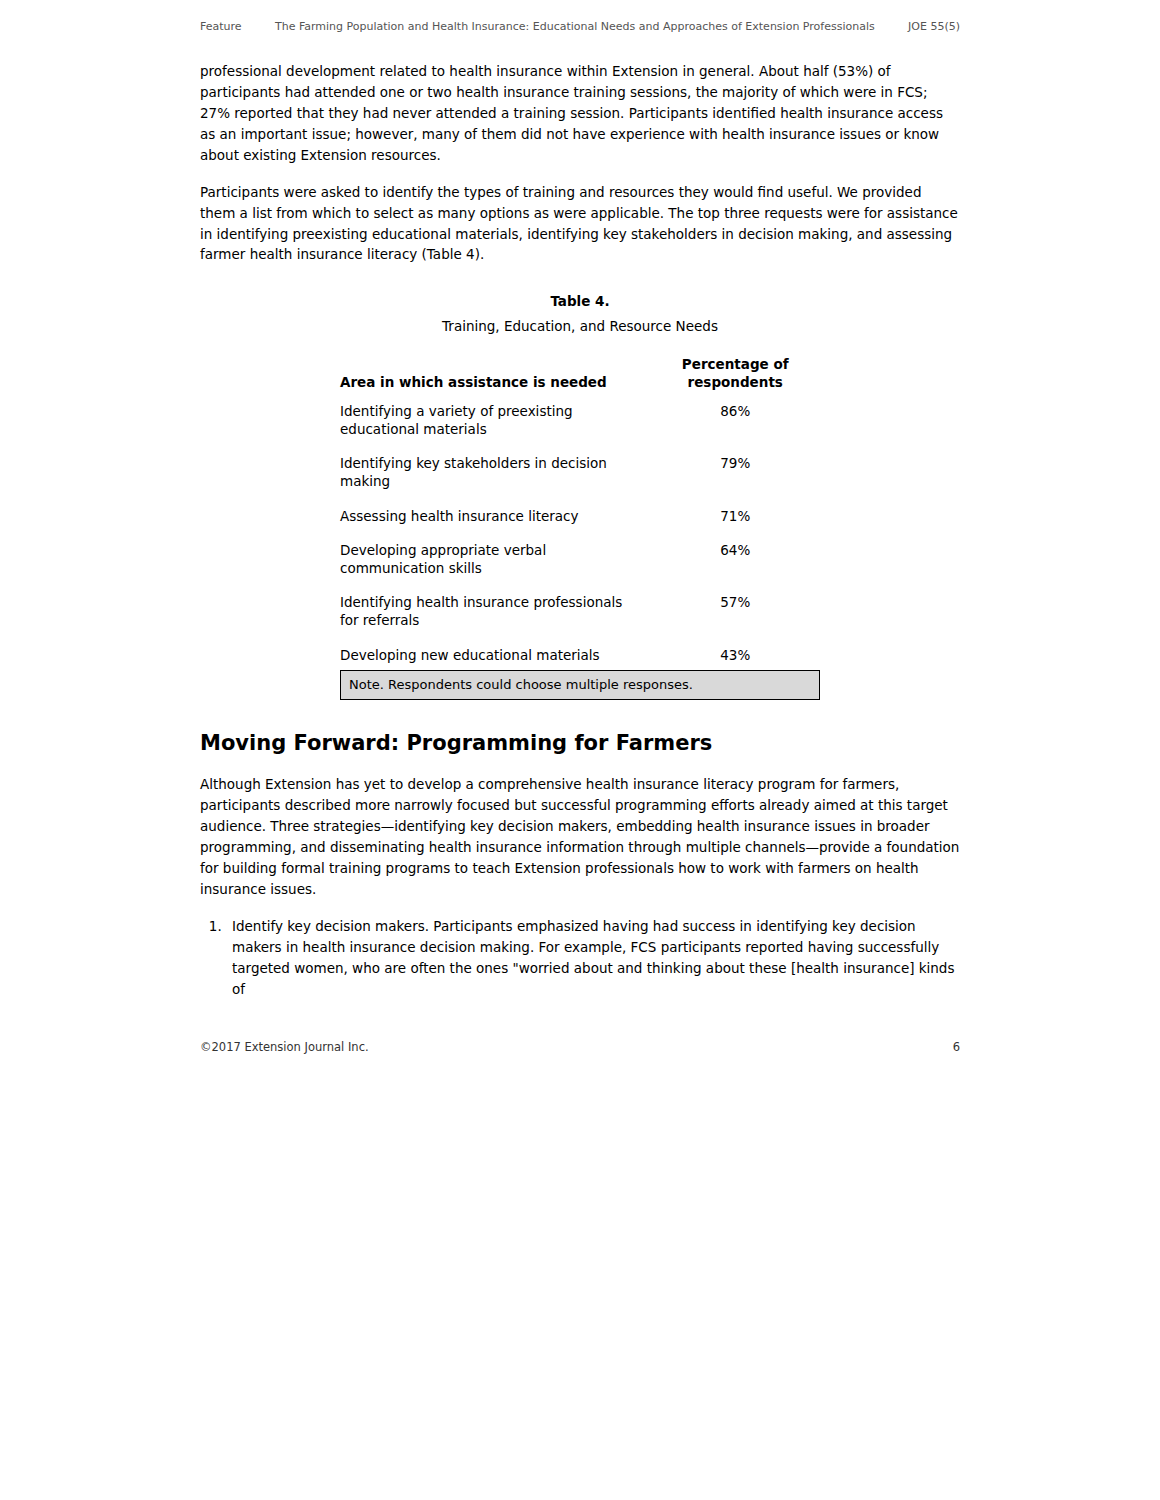Feature The Farming Population and Health Insurance: Educational Needs and Approaches of Extension Professionals JOE 55(5)
professional development related to health insurance within Extension in general. About half (53%) of participants had attended one or two health insurance training sessions, the majority of which were in FCS; 27% reported that they had never attended a training session. Participants identified health insurance access as an important issue; however, many of them did not have experience with health insurance issues or know about existing Extension resources.
Participants were asked to identify the types of training and resources they would find useful. We provided them a list from which to select as many options as were applicable. The top three requests were for assistance in identifying preexisting educational materials, identifying key stakeholders in decision making, and assessing farmer health insurance literacy (Table 4).
Table 4. Training, Education, and Resource Needs
| Area in which assistance is needed | Percentage of respondents |
| --- | --- |
| Identifying a variety of preexisting educational materials | 86% |
| Identifying key stakeholders in decision making | 79% |
| Assessing health insurance literacy | 71% |
| Developing appropriate verbal communication skills | 64% |
| Identifying health insurance professionals for referrals | 57% |
| Developing new educational materials | 43% |
Note. Respondents could choose multiple responses.
Moving Forward: Programming for Farmers
Although Extension has yet to develop a comprehensive health insurance literacy program for farmers, participants described more narrowly focused but successful programming efforts already aimed at this target audience. Three strategies—identifying key decision makers, embedding health insurance issues in broader programming, and disseminating health insurance information through multiple channels—provide a foundation for building formal training programs to teach Extension professionals how to work with farmers on health insurance issues.
Identify key decision makers. Participants emphasized having had success in identifying key decision makers in health insurance decision making. For example, FCS participants reported having successfully targeted women, who are often the ones "worried about and thinking about these [health insurance] kinds of
©2017 Extension Journal Inc. 6